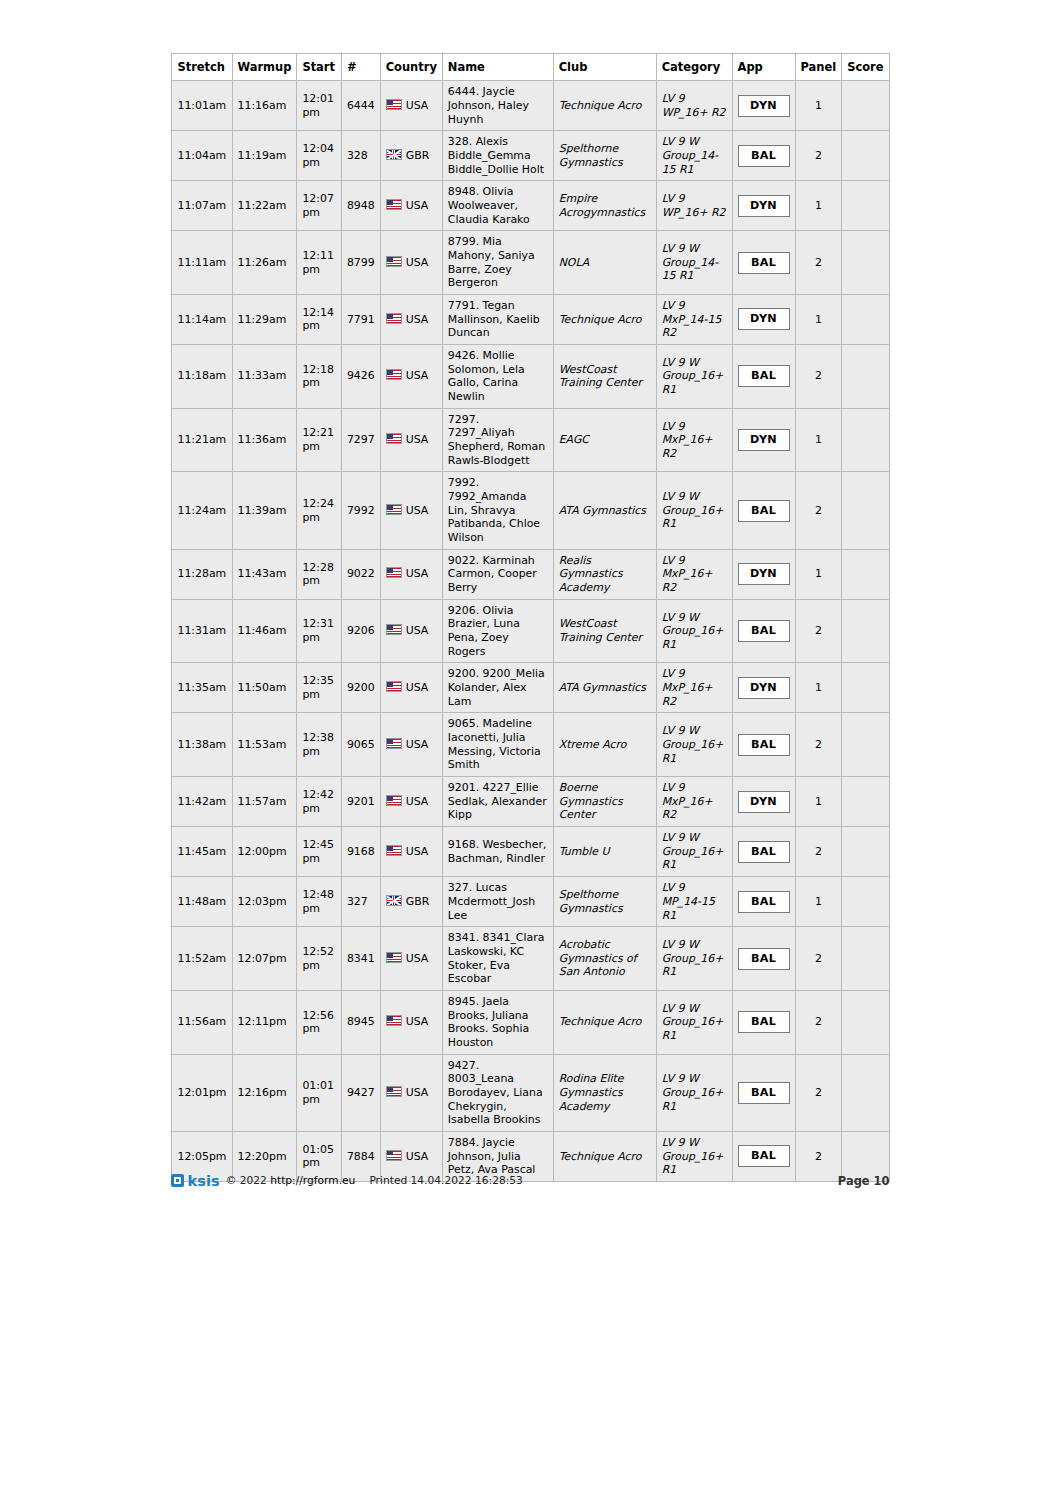| Stretch | Warmup | Start | # | Country | Name | Club | Category | App | Panel | Score |
| --- | --- | --- | --- | --- | --- | --- | --- | --- | --- | --- |
| 11:01am | 11:16am | 12:01 pm | 6444 | USA | 6444. Jaycie Johnson, Haley Huynh | Technique Acro | LV 9 WP_16+ R2 | DYN | 1 | |
| 11:04am | 11:19am | 12:04 pm | 328 | GBR | 328. Alexis Biddle_Gemma Biddle_Dollie Holt | Spelthorne Gymnastics | LV 9 W Group_14-15 R1 | BAL | 2 | |
| 11:07am | 11:22am | 12:07 pm | 8948 | USA | 8948. Olivia Woolweaver, Claudia Karako | Empire Acrogymnastics | LV 9 WP_16+ R2 | DYN | 1 | |
| 11:11am | 11:26am | 12:11 pm | 8799 | USA | 8799. Mia Mahony, Saniya Barre, Zoey Bergeron | NOLA | LV 9 W Group_14-15 R1 | BAL | 2 | |
| 11:14am | 11:29am | 12:14 pm | 7791 | USA | 7791. Tegan Mallinson, Kaelib Duncan | Technique Acro | LV 9 MxP_14-15 R2 | DYN | 1 | |
| 11:18am | 11:33am | 12:18 pm | 9426 | USA | 9426. Mollie Solomon, Lela Gallo, Carina Newlin | WestCoast Training Center | LV 9 W Group_16+ R1 | BAL | 2 | |
| 11:21am | 11:36am | 12:21 pm | 7297 | USA | 7297. 7297_Aliyah Shepherd, Roman Rawls-Blodgett | EAGC | LV 9 MxP_16+ R2 | DYN | 1 | |
| 11:24am | 11:39am | 12:24 pm | 7992 | USA | 7992. 7992_Amanda Lin, Shravya Patibanda, Chloe Wilson | ATA Gymnastics | LV 9 W Group_16+ R1 | BAL | 2 | |
| 11:28am | 11:43am | 12:28 pm | 9022 | USA | 9022. Karminah Carmon, Cooper Berry | Realis Gymnastics Academy | LV 9 MxP_16+ R2 | DYN | 1 | |
| 11:31am | 11:46am | 12:31 pm | 9206 | USA | 9206. Olivia Brazier, Luna Pena, Zoey Rogers | WestCoast Training Center | LV 9 W Group_16+ R1 | BAL | 2 | |
| 11:35am | 11:50am | 12:35 pm | 9200 | USA | 9200. 9200_Melia Kolander, Alex Lam | ATA Gymnastics | LV 9 MxP_16+ R2 | DYN | 1 | |
| 11:38am | 11:53am | 12:38 pm | 9065 | USA | 9065. Madeline Iaconetti, Julia Messing, Victoria Smith | Xtreme Acro | LV 9 W Group_16+ R1 | BAL | 2 | |
| 11:42am | 11:57am | 12:42 pm | 9201 | USA | 9201. 4227_Ellie Sedlak, Alexander Kipp | Boerne Gymnastics Center | LV 9 MxP_16+ R2 | DYN | 1 | |
| 11:45am | 12:00pm | 12:45 pm | 9168 | USA | 9168. Wesbecher, Bachman, Rindler | Tumble U | LV 9 W Group_16+ R1 | BAL | 2 | |
| 11:48am | 12:03pm | 12:48 pm | 327 | GBR | 327. Lucas Mcdermott_Josh Lee | Spelthorne Gymnastics | LV 9 MP_14-15 R1 | BAL | 1 | |
| 11:52am | 12:07pm | 12:52 pm | 8341 | USA | 8341. 8341_Clara Laskowski, KC Stoker, Eva Escobar | Acrobatic Gymnastics of San Antonio | LV 9 W Group_16+ R1 | BAL | 2 | |
| 11:56am | 12:11pm | 12:56 pm | 8945 | USA | 8945. Jaela Brooks, Juliana Brooks. Sophia Houston | Technique Acro | LV 9 W Group_16+ R1 | BAL | 2 | |
| 12:01pm | 12:16pm | 01:01 pm | 9427 | USA | 9427. 8003_Leana Borodayev, Liana Chekrygin, Isabella Brookins | Rodina Elite Gymnastics Academy | LV 9 W Group_16+ R1 | BAL | 2 | |
| 12:05pm | 12:20pm | 01:05 pm | 7884 | USA | 7884. Jaycie Johnson, Julia Petz, Ava Pascal | Technique Acro | LV 9 W Group_16+ R1 | BAL | 2 | |
ksis © 2022 http://rgform.eu Printed 14.04.2022 16:28:53
Page 10